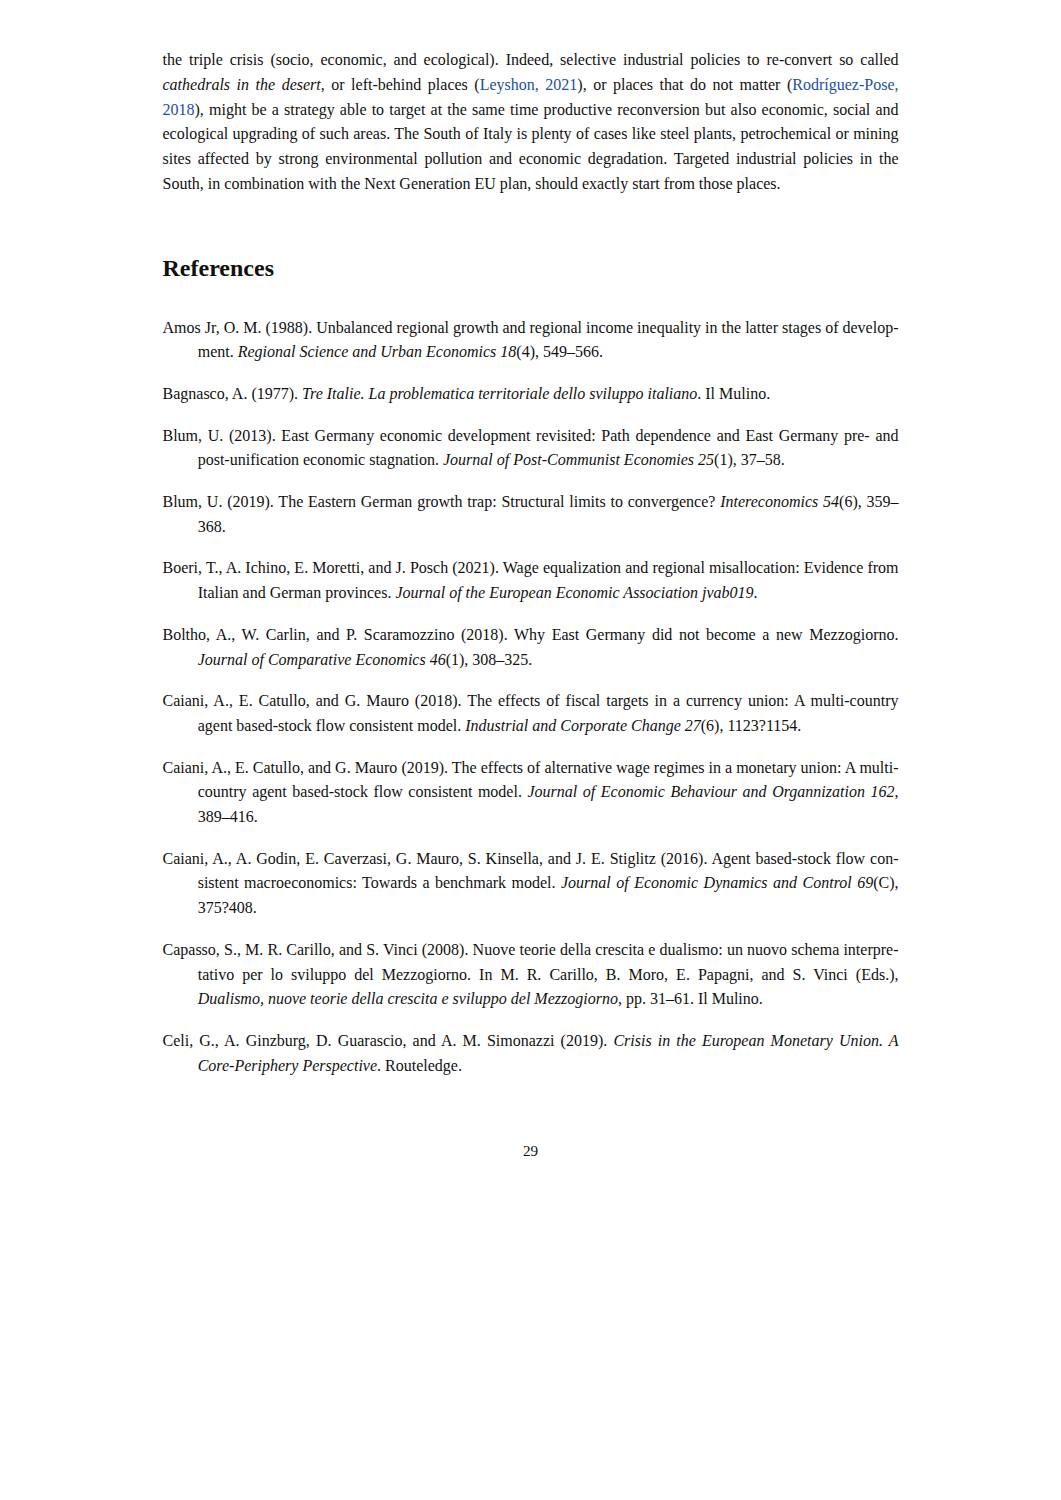the triple crisis (socio, economic, and ecological). Indeed, selective industrial policies to re-convert so called cathedrals in the desert, or left-behind places (Leyshon, 2021), or places that do not matter (Rodríguez-Pose, 2018), might be a strategy able to target at the same time productive reconversion but also economic, social and ecological upgrading of such areas. The South of Italy is plenty of cases like steel plants, petrochemical or mining sites affected by strong environmental pollution and economic degradation. Targeted industrial policies in the South, in combination with the Next Generation EU plan, should exactly start from those places.
References
Amos Jr, O. M. (1988). Unbalanced regional growth and regional income inequality in the latter stages of development. Regional Science and Urban Economics 18(4), 549–566.
Bagnasco, A. (1977). Tre Italie. La problematica territoriale dello sviluppo italiano. Il Mulino.
Blum, U. (2013). East Germany economic development revisited: Path dependence and East Germany pre- and post-unification economic stagnation. Journal of Post-Communist Economies 25(1), 37–58.
Blum, U. (2019). The Eastern German growth trap: Structural limits to convergence? Intereconomics 54(6), 359–368.
Boeri, T., A. Ichino, E. Moretti, and J. Posch (2021). Wage equalization and regional misallocation: Evidence from Italian and German provinces. Journal of the European Economic Association jvab019.
Boltho, A., W. Carlin, and P. Scaramozzino (2018). Why East Germany did not become a new Mezzogiorno. Journal of Comparative Economics 46(1), 308–325.
Caiani, A., E. Catullo, and G. Mauro (2018). The effects of fiscal targets in a currency union: A multi-country agent based-stock flow consistent model. Industrial and Corporate Change 27(6), 1123?1154.
Caiani, A., E. Catullo, and G. Mauro (2019). The effects of alternative wage regimes in a monetary union: A multi-country agent based-stock flow consistent model. Journal of Economic Behaviour and Organnization 162, 389–416.
Caiani, A., A. Godin, E. Caverzasi, G. Mauro, S. Kinsella, and J. E. Stiglitz (2016). Agent based-stock flow consistent macroeconomics: Towards a benchmark model. Journal of Economic Dynamics and Control 69(C), 375?408.
Capasso, S., M. R. Carillo, and S. Vinci (2008). Nuove teorie della crescita e dualismo: un nuovo schema interpretativo per lo sviluppo del Mezzogiorno. In M. R. Carillo, B. Moro, E. Papagni, and S. Vinci (Eds.), Dualismo, nuove teorie della crescita e sviluppo del Mezzogiorno, pp. 31–61. Il Mulino.
Celi, G., A. Ginzburg, D. Guarascio, and A. M. Simonazzi (2019). Crisis in the European Monetary Union. A Core-Periphery Perspective. Routeledge.
29